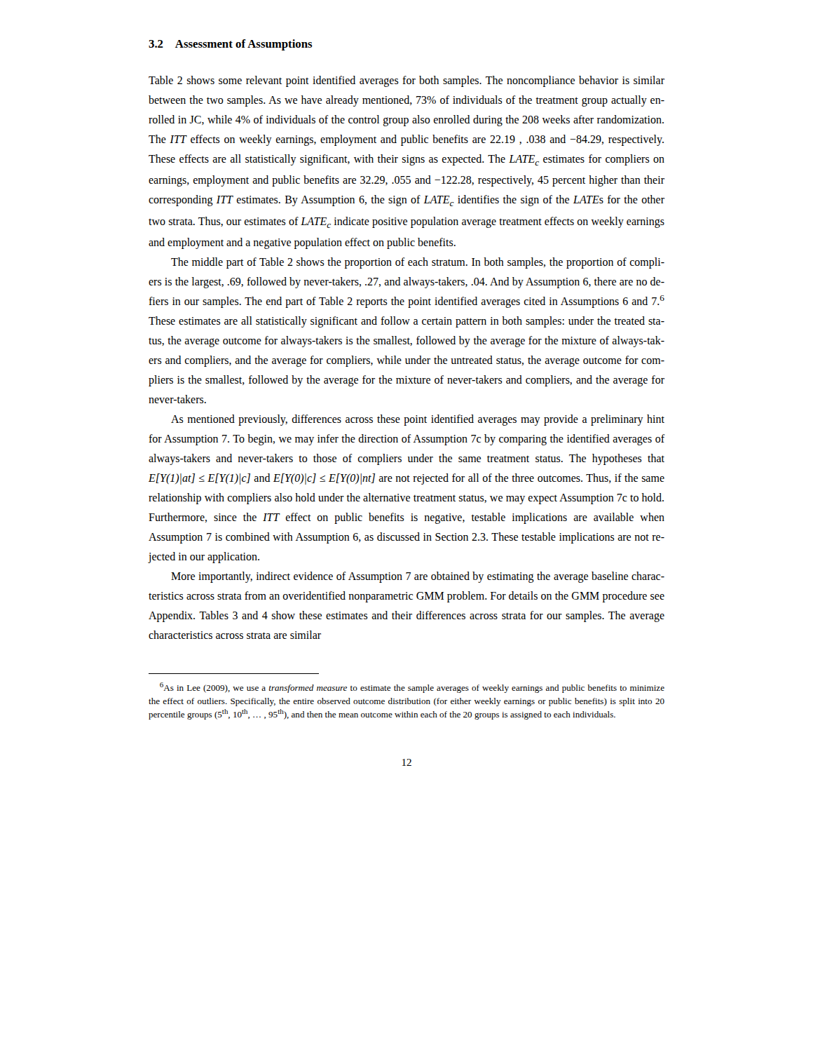3.2 Assessment of Assumptions
Table 2 shows some relevant point identified averages for both samples. The noncompliance behavior is similar between the two samples. As we have already mentioned, 73% of individuals of the treatment group actually enrolled in JC, while 4% of individuals of the control group also enrolled during the 208 weeks after randomization. The ITT effects on weekly earnings, employment and public benefits are 22.19 , .038 and −84.29, respectively. These effects are all statistically significant, with their signs as expected. The LATEc estimates for compliers on earnings, employment and public benefits are 32.29, .055 and −122.28, respectively, 45 percent higher than their corresponding ITT estimates. By Assumption 6, the sign of LATEc identifies the sign of the LATEs for the other two strata. Thus, our estimates of LATEc indicate positive population average treatment effects on weekly earnings and employment and a negative population effect on public benefits.
The middle part of Table 2 shows the proportion of each stratum. In both samples, the proportion of compliers is the largest, .69, followed by never-takers, .27, and always-takers, .04. And by Assumption 6, there are no defiers in our samples. The end part of Table 2 reports the point identified averages cited in Assumptions 6 and 7.6 These estimates are all statistically significant and follow a certain pattern in both samples: under the treated status, the average outcome for always-takers is the smallest, followed by the average for the mixture of always-takers and compliers, and the average for compliers, while under the untreated status, the average outcome for compliers is the smallest, followed by the average for the mixture of never-takers and compliers, and the average for never-takers.
As mentioned previously, differences across these point identified averages may provide a preliminary hint for Assumption 7. To begin, we may infer the direction of Assumption 7c by comparing the identified averages of always-takers and never-takers to those of compliers under the same treatment status. The hypotheses that E[Y(1)|at] ≤ E[Y(1)|c] and E[Y(0)|c] ≤ E[Y(0)|nt] are not rejected for all of the three outcomes. Thus, if the same relationship with compliers also hold under the alternative treatment status, we may expect Assumption 7c to hold. Furthermore, since the ITT effect on public benefits is negative, testable implications are available when Assumption 7 is combined with Assumption 6, as discussed in Section 2.3. These testable implications are not rejected in our application.
More importantly, indirect evidence of Assumption 7 are obtained by estimating the average baseline characteristics across strata from an overidentified nonparametric GMM problem. For details on the GMM procedure see Appendix. Tables 3 and 4 show these estimates and their differences across strata for our samples. The average characteristics across strata are similar
6As in Lee (2009), we use a transformed measure to estimate the sample averages of weekly earnings and public benefits to minimize the effect of outliers. Specifically, the entire observed outcome distribution (for either weekly earnings or public benefits) is split into 20 percentile groups (5th, 10th, … , 95th), and then the mean outcome within each of the 20 groups is assigned to each individuals.
12